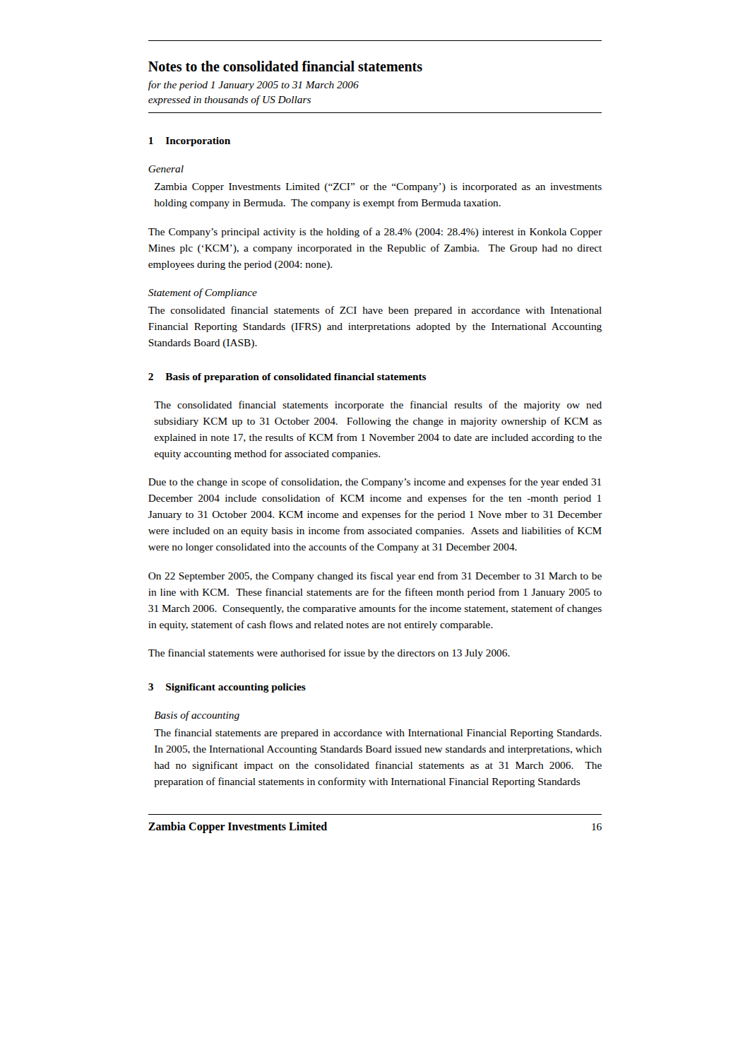Notes to the consolidated financial statements
for the period 1 January 2005 to 31 March 2006
expressed in thousands of US Dollars
1 Incorporation
General
Zambia Copper Investments Limited (“ZCI” or the “Company’) is incorporated as an investments holding company in Bermuda. The company is exempt from Bermuda taxation.
The Company’s principal activity is the holding of a 28.4% (2004: 28.4%) interest in Konkola Copper Mines plc (‘KCM’), a company incorporated in the Republic of Zambia. The Group had no direct employees during the period (2004: none).
Statement of Compliance
The consolidated financial statements of ZCI have been prepared in accordance with Intenational Financial Reporting Standards (IFRS) and interpretations adopted by the International Accounting Standards Board (IASB).
2 Basis of preparation of consolidated financial statements
The consolidated financial statements incorporate the financial results of the majority ow ned subsidiary KCM up to 31 October 2004. Following the change in majority ownership of KCM as explained in note 17, the results of KCM from 1 November 2004 to date are included according to the equity accounting method for associated companies.
Due to the change in scope of consolidation, the Company’s income and expenses for the year ended 31 December 2004 include consolidation of KCM income and expenses for the ten -month period 1 January to 31 October 2004. KCM income and expenses for the period 1 Nove mber to 31 December were included on an equity basis in income from associated companies. Assets and liabilities of KCM were no longer consolidated into the accounts of the Company at 31 December 2004.
On 22 September 2005, the Company changed its fiscal year end from 31 December to 31 March to be in line with KCM. These financial statements are for the fifteen month period from 1 January 2005 to 31 March 2006. Consequently, the comparative amounts for the income statement, statement of changes in equity, statement of cash flows and related notes are not entirely comparable.
The financial statements were authorised for issue by the directors on 13 July 2006.
3 Significant accounting policies
Basis of accounting
The financial statements are prepared in accordance with International Financial Reporting Standards. In 2005, the International Accounting Standards Board issued new standards and interpretations, which had no significant impact on the consolidated financial statements as at 31 March 2006. The preparation of financial statements in conformity with International Financial Reporting Standards
Zambia Copper Investments Limited 16